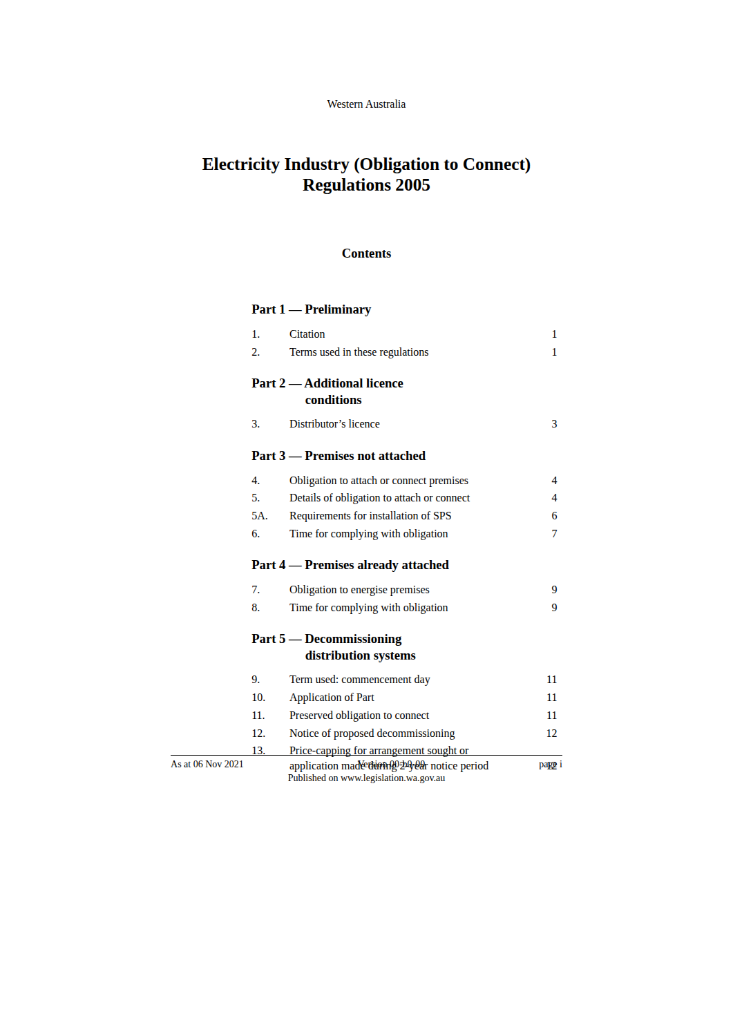Western Australia
Electricity Industry (Obligation to Connect)
Regulations 2005
Contents
Part 1 — Preliminary
| 1. | Citation | 1 |
| 2. | Terms used in these regulations | 1 |
Part 2 — Additional licenceconditions
| 3. | Distributor’s licence | 3 |
Part 3 — Premises not attached
| 4. | Obligation to attach or connect premises | 4 |
| 5. | Details of obligation to attach or connect | 4 |
| 5A. | Requirements for installation of SPS | 6 |
| 6. | Time for complying with obligation | 7 |
Part 4 — Premises already attached
| 7. | Obligation to energise premises | 9 |
| 8. | Time for complying with obligation | 9 |
Part 5 — Decommissioningdistribution systems
| 9. | Term used: commencement day | 11 |
| 10. | Application of Part | 11 |
| 11. | Preserved obligation to connect | 11 |
| 12. | Notice of proposed decommissioning | 12 |
| 13. | Price-capping for arrangement sought or application made during 2-year notice period | 12 |
As at 06 Nov 2021
Version 00-b0-00
page i
Published on www.legislation.wa.gov.au